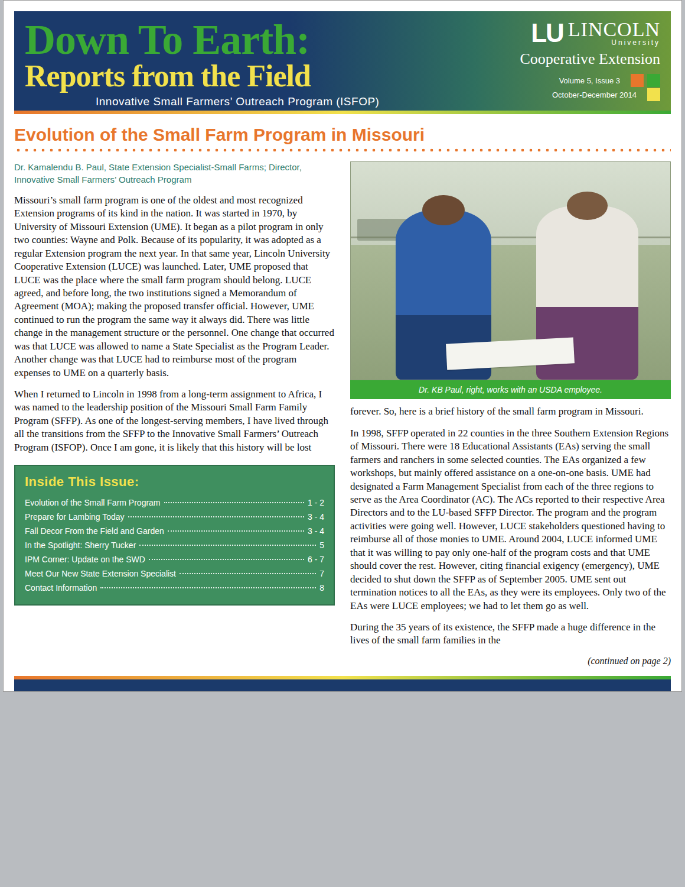LU
LINCOLN
University
Cooperative Extension
Volume 5, Issue 3
October-December 2014
Down To Earth:
Reports from the Field
Innovative Small Farmers’ Outreach Program (ISFOP)
Evolution of the Small Farm Program in Missouri
Dr. Kamalendu B. Paul, State Extension Specialist-Small Farms; Director, Innovative Small Farmers’ Outreach Program
Missouri’s small farm program is one of the oldest and most recognized Extension programs of its kind in the nation. It was started in 1970, by University of Missouri Extension (UME). It began as a pilot program in only two counties: Wayne and Polk. Because of its popularity, it was adopted as a regular Extension program the next year. In that same year, Lincoln University Cooperative Extension (LUCE) was launched. Later, UME proposed that LUCE was the place where the small farm program should belong. LUCE agreed, and before long, the two institutions signed a Memorandum of Agreement (MOA); making the proposed transfer official. However, UME continued to run the program the same way it always did. There was little change in the management structure or the personnel. One change that occurred was that LUCE was allowed to name a State Specialist as the Program Leader. Another change was that LUCE had to reimburse most of the program expenses to UME on a quarterly basis.
When I returned to Lincoln in 1998 from a long-term assignment to Africa, I was named to the leadership position of the Missouri Small Farm Family Program (SFFP). As one of the longest-serving members, I have lived through all the transitions from the SFFP to the Innovative Small Farmers’ Outreach Program (ISFOP). Once I am gone, it is likely that this history will be lost
Inside This Issue:
Evolution of the Small Farm Program 1 - 2
Prepare for Lambing Today 3 - 4
Fall Decor From the Field and Garden 3 - 4
In the Spotlight: Sherry Tucker 5
IPM Corner: Update on the SWD 6 - 7
Meet Our New State Extension Specialist 7
Contact Information 8
Dr. KB Paul, right, works with an USDA employee.
forever. So, here is a brief history of the small farm program in Missouri.
In 1998, SFFP operated in 22 counties in the three Southern Extension Regions of Missouri. There were 18 Educational Assistants (EAs) serving the small farmers and ranchers in some selected counties. The EAs organized a few workshops, but mainly offered assistance on a one-on-one basis. UME had designated a Farm Management Specialist from each of the three regions to serve as the Area Coordinator (AC). The ACs reported to their respective Area Directors and to the LU-based SFFP Director. The program and the program activities were going well. However, LUCE stakeholders questioned having to reimburse all of those monies to UME. Around 2004, LUCE informed UME that it was willing to pay only one-half of the program costs and that UME should cover the rest. However, citing financial exigency (emergency), UME decided to shut down the SFFP as of September 2005. UME sent out termination notices to all the EAs, as they were its employees. Only two of the EAs were LUCE employees; we had to let them go as well.
During the 35 years of its existence, the SFFP made a huge difference in the lives of the small farm families in the
(continued on page 2)